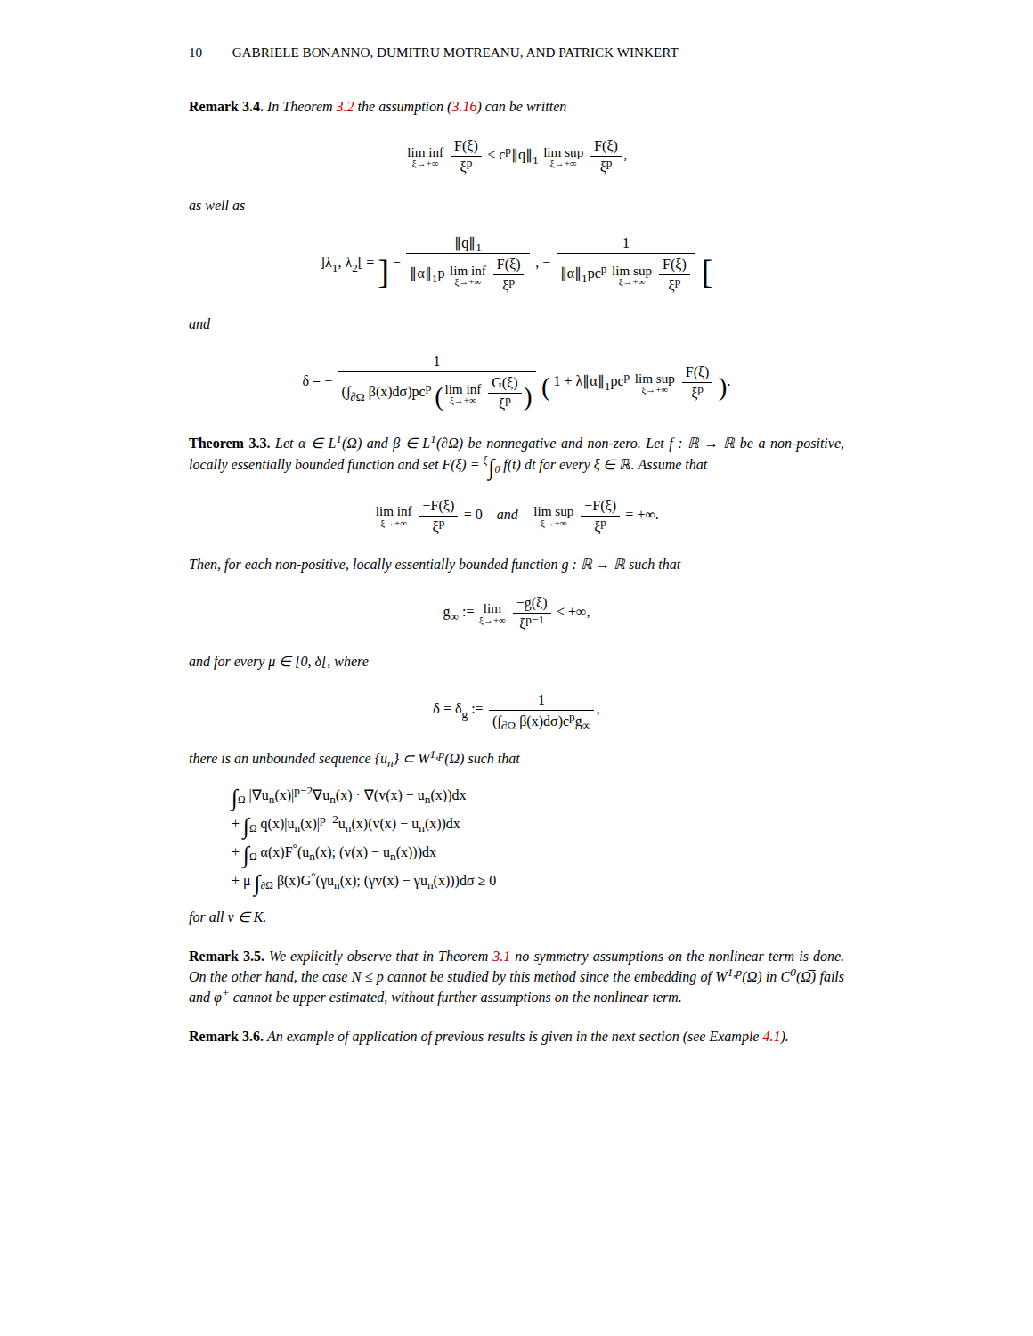10 GABRIELE BONANNO, DUMITRU MOTREANU, AND PATRICK WINKERT
Remark 3.4. In Theorem 3.2 the assumption (3.16) can be written
lim inf ξ→+∞ F(ξ) ξp < cp∥q∥1 lim sup ξ→+∞ F(ξ) ξp,
as well as
]λ1, λ2[ = ] − ∥q∥1 ∥α∥1p lim inf ξ→+∞ F(ξ) ξp , − 1 ∥α∥1pcp lim sup ξ→+∞ F(ξ) ξp [
and
δ = − 1 (∫∂Ω β(x)dσ)pcp (lim inf ξ→+∞ G(ξ) ξp) ( 1 + λ∥α∥1pcp lim sup ξ→+∞ F(ξ) ξp ).
Theorem 3.3. Let α ∈ L1(Ω) and β ∈ L1(∂Ω) be nonnegative and non-zero. Let f : ℝ → ℝ be a non-positive, locally essentially bounded function and set F(ξ) = ξ ∫0 f(t) dt for every ξ ∈ ℝ. Assume that
lim inf ξ→+∞ −F(ξ) ξp = 0 and lim sup ξ→+∞ −F(ξ) ξp = +∞.
Then, for each non-positive, locally essentially bounded function g : ℝ → ℝ such that
g∞ := lim ξ→+∞ −g(ξ) ξp−1 < +∞,
and for every μ ∈ [0, δ[, where
δ = δg := 1 (∫∂Ω β(x)dσ)cpg∞ ,
there is an unbounded sequence {un} ⊂ W1,p(Ω) such that
∫Ω |∇un(x)|p−2∇un(x) · ∇(v(x) − un(x))dx
+ ∫Ω q(x)|un(x)|p−2un(x)(v(x) − un(x))dx
+ ∫Ω α(x)F°(un(x); (v(x) − un(x)))dx
+ μ ∫∂Ω β(x)G°(γun(x); (γv(x) − γun(x)))dσ ≥ 0
for all v ∈ K.
Remark 3.5. We explicitly observe that in Theorem 3.1 no symmetry assumptions on the nonlinear term is done. On the other hand, the case N ≤ p cannot be studied by this method since the embedding of W1,p(Ω) in C0(Ω̅) fails and φ+ cannot be upper estimated, without further assumptions on the nonlinear term.
Remark 3.6. An example of application of previous results is given in the next section (see Example 4.1).